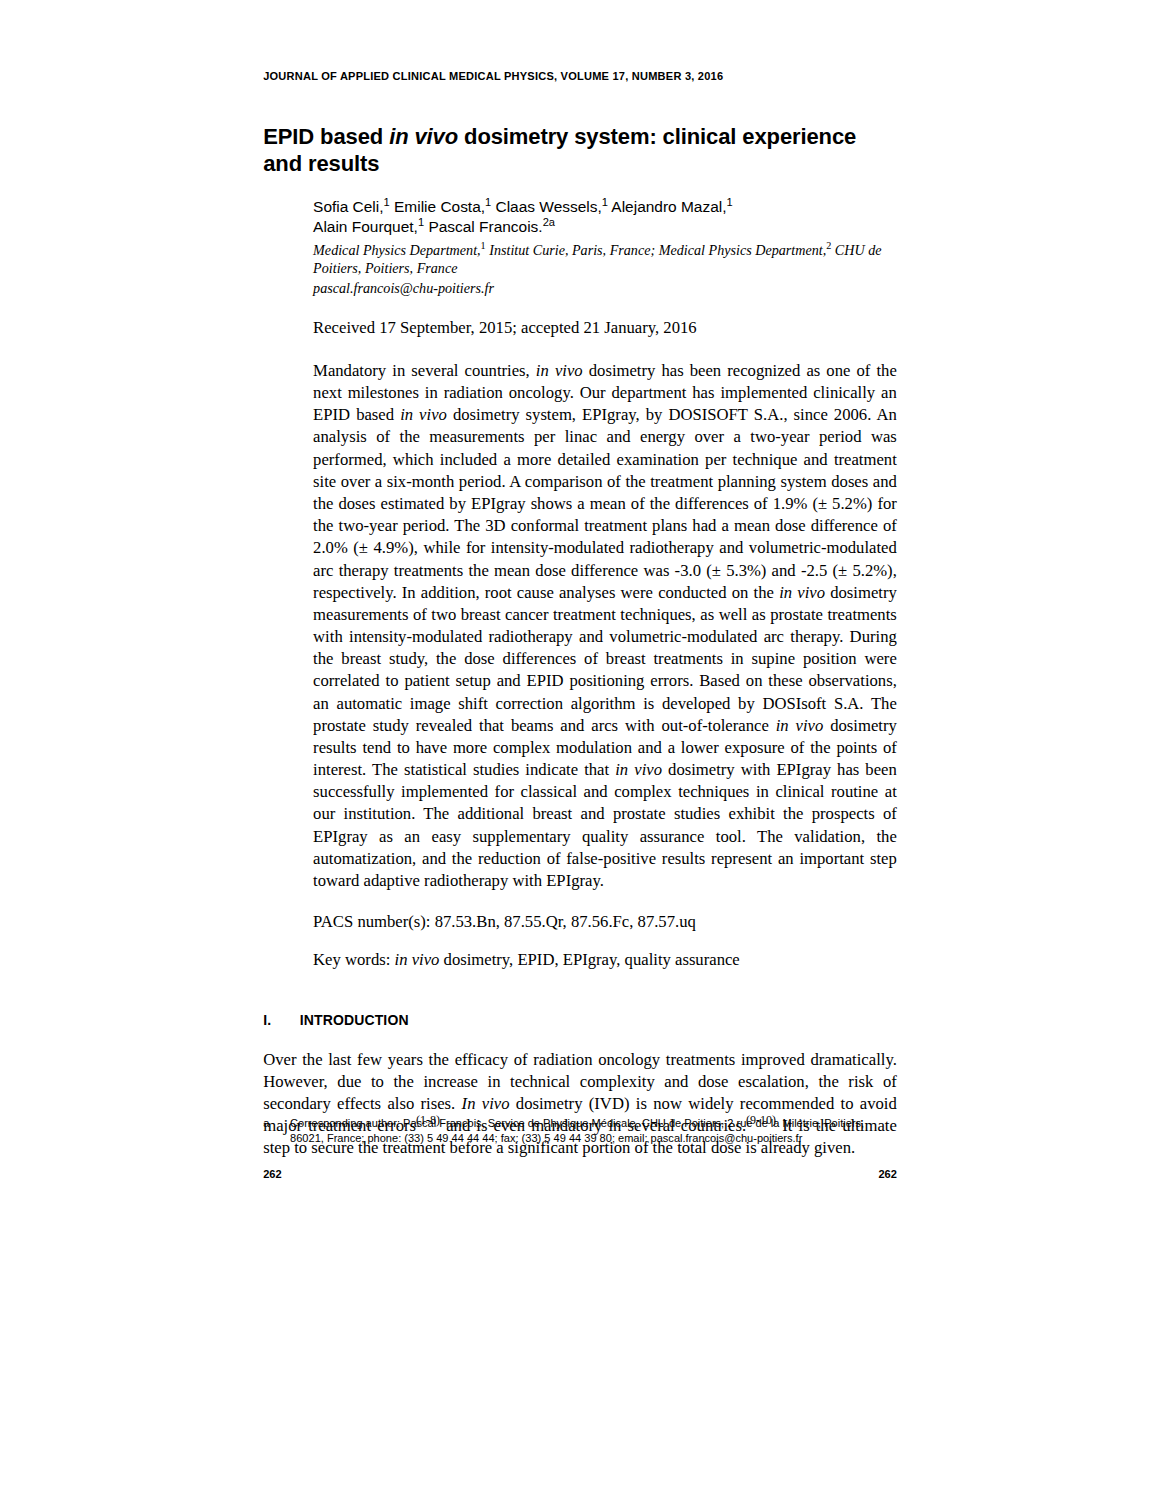JOURNAL OF APPLIED CLINICAL MEDICAL PHYSICS, VOLUME 17, NUMBER 3, 2016
EPID based in vivo dosimetry system: clinical experience and results
Sofia Celi,1 Emilie Costa,1 Claas Wessels,1 Alejandro Mazal,1
Alain Fourquet,1 Pascal Francois.2a
Medical Physics Department,1 Institut Curie, Paris, France; Medical Physics Department,2 CHU de Poitiers, Poitiers, France
pascal.francois@chu-poitiers.fr
Received 17 September, 2015; accepted 21 January, 2016
Mandatory in several countries, in vivo dosimetry has been recognized as one of the next milestones in radiation oncology. Our department has implemented clinically an EPID based in vivo dosimetry system, EPIgray, by DOSISOFT S.A., since 2006. An analysis of the measurements per linac and energy over a two-year period was performed, which included a more detailed examination per technique and treatment site over a six-month period. A comparison of the treatment planning system doses and the doses estimated by EPIgray shows a mean of the differences of 1.9% (± 5.2%) for the two-year period. The 3D conformal treatment plans had a mean dose difference of 2.0% (± 4.9%), while for intensity-modulated radiotherapy and volumetric-modulated arc therapy treatments the mean dose difference was -3.0 (± 5.3%) and -2.5 (± 5.2%), respectively. In addition, root cause analyses were conducted on the in vivo dosimetry measurements of two breast cancer treatment techniques, as well as prostate treatments with intensity-modulated radiotherapy and volumetric-modulated arc therapy. During the breast study, the dose differences of breast treatments in supine position were correlated to patient setup and EPID positioning errors. Based on these observations, an automatic image shift correction algorithm is developed by DOSIsoft S.A. The prostate study revealed that beams and arcs with out-of-tolerance in vivo dosimetry results tend to have more complex modulation and a lower exposure of the points of interest. The statistical studies indicate that in vivo dosimetry with EPIgray has been successfully implemented for classical and complex techniques in clinical routine at our institution. The additional breast and prostate studies exhibit the prospects of EPIgray as an easy supplementary quality assurance tool. The validation, the automatization, and the reduction of false-positive results represent an important step toward adaptive radiotherapy with EPIgray.
PACS number(s): 87.53.Bn, 87.55.Qr, 87.56.Fc, 87.57.uq
Key words: in vivo dosimetry, EPID, EPIgray, quality assurance
I. INTRODUCTION
Over the last few years the efficacy of radiation oncology treatments improved dramatically. However, due to the increase in technical complexity and dose escalation, the risk of secondary effects also rises. In vivo dosimetry (IVD) is now widely recommended to avoid major treatment errors(1-8) and is even mandatory in several countries.(9-10) It is the ultimate step to secure the treatment before a significant portion of the total dose is already given.
a
Corresponding author: Pascal Francois, Service de Physique Médicale, CHU de Poitiers, 2 rue de la Milétrie, Poitiers, 86021, France; phone: (33) 5 49 44 44 44; fax: (33) 5 49 44 39 80; email: pascal.francois@chu-poitiers.fr
262
262